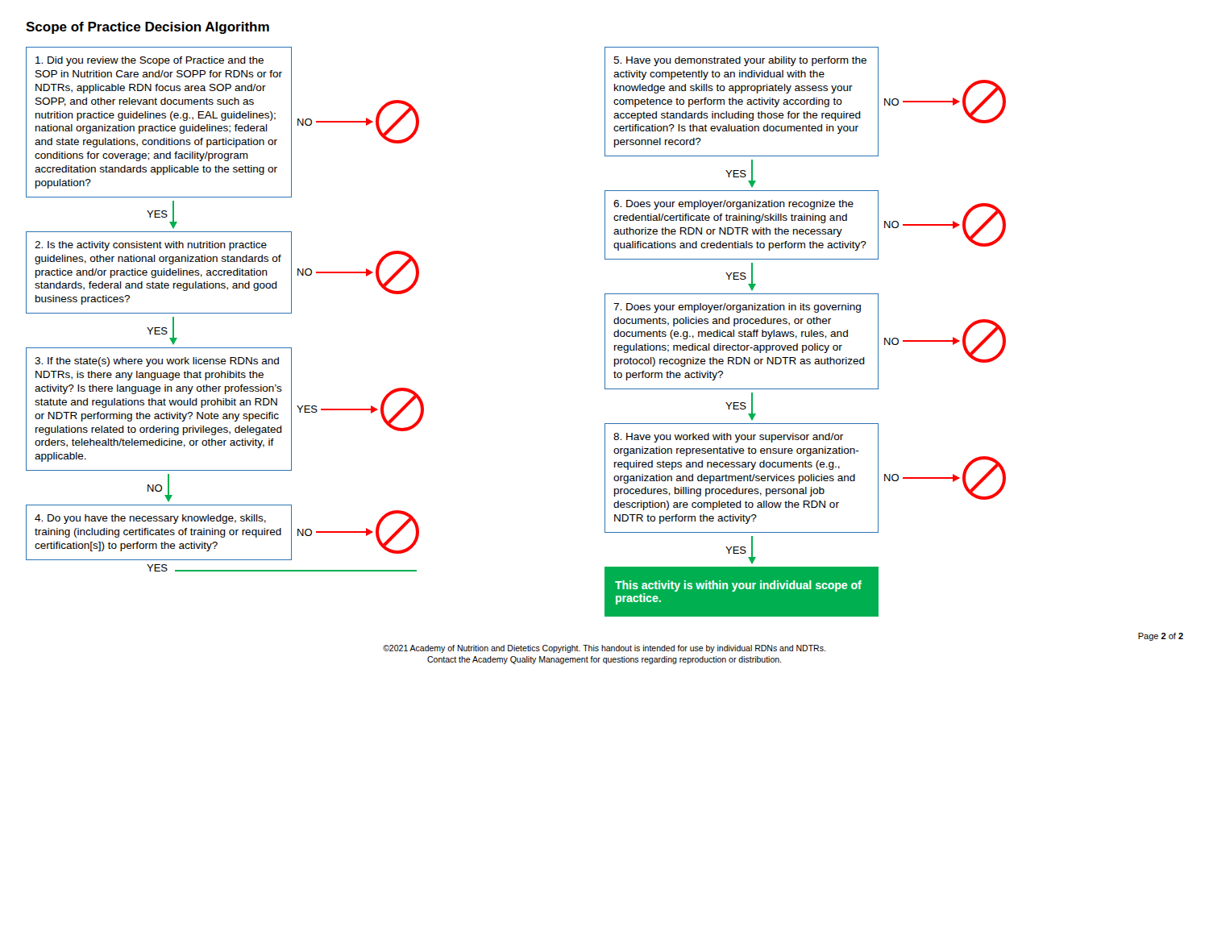Scope of Practice Decision Algorithm
1. Did you review the Scope of Practice and the SOP in Nutrition Care and/or SOPP for RDNs or for NDTRs, applicable RDN focus area SOP and/or SOPP, and other relevant documents such as nutrition practice guidelines (e.g., EAL guidelines); national organization practice guidelines; federal and state regulations, conditions of participation or conditions for coverage; and facility/program accreditation standards applicable to the setting or population?
NO
YES
2. Is the activity consistent with nutrition practice guidelines, other national organization standards of practice and/or practice guidelines, accreditation standards, federal and state regulations, and good business practices?
NO
YES
3. If the state(s) where you work license RDNs and NDTRs, is there any language that prohibits the activity? Is there language in any other profession’s statute and regulations that would prohibit an RDN or NDTR performing the activity? Note any specific regulations related to ordering privileges, delegated orders, telehealth/telemedicine, or other activity, if applicable.
YES
NO
4. Do you have the necessary knowledge, skills, training (including certificates of training or required certification[s]) to perform the activity?
NO
YES
5. Have you demonstrated your ability to perform the activity competently to an individual with the knowledge and skills to appropriately assess your competence to perform the activity according to accepted standards including those for the required certification? Is that evaluation documented in your personnel record?
NO
YES
6. Does your employer/organization recognize the credential/certificate of training/skills training and authorize the RDN or NDTR with the necessary qualifications and credentials to perform the activity?
NO
YES
7. Does your employer/organization in its governing documents, policies and procedures, or other documents (e.g., medical staff bylaws, rules, and regulations; medical director-approved policy or protocol) recognize the RDN or NDTR as authorized to perform the activity?
NO
YES
8. Have you worked with your supervisor and/or organization representative to ensure organization-required steps and necessary documents (e.g., organization and department/services policies and procedures, billing procedures, personal job description) are completed to allow the RDN or NDTR to perform the activity?
NO
YES
This activity is within your individual scope of practice.
Page 2 of 2
©2021 Academy of Nutrition and Dietetics Copyright. This handout is intended for use by individual RDNs and NDTRs.
Contact the Academy Quality Management for questions regarding reproduction or distribution.